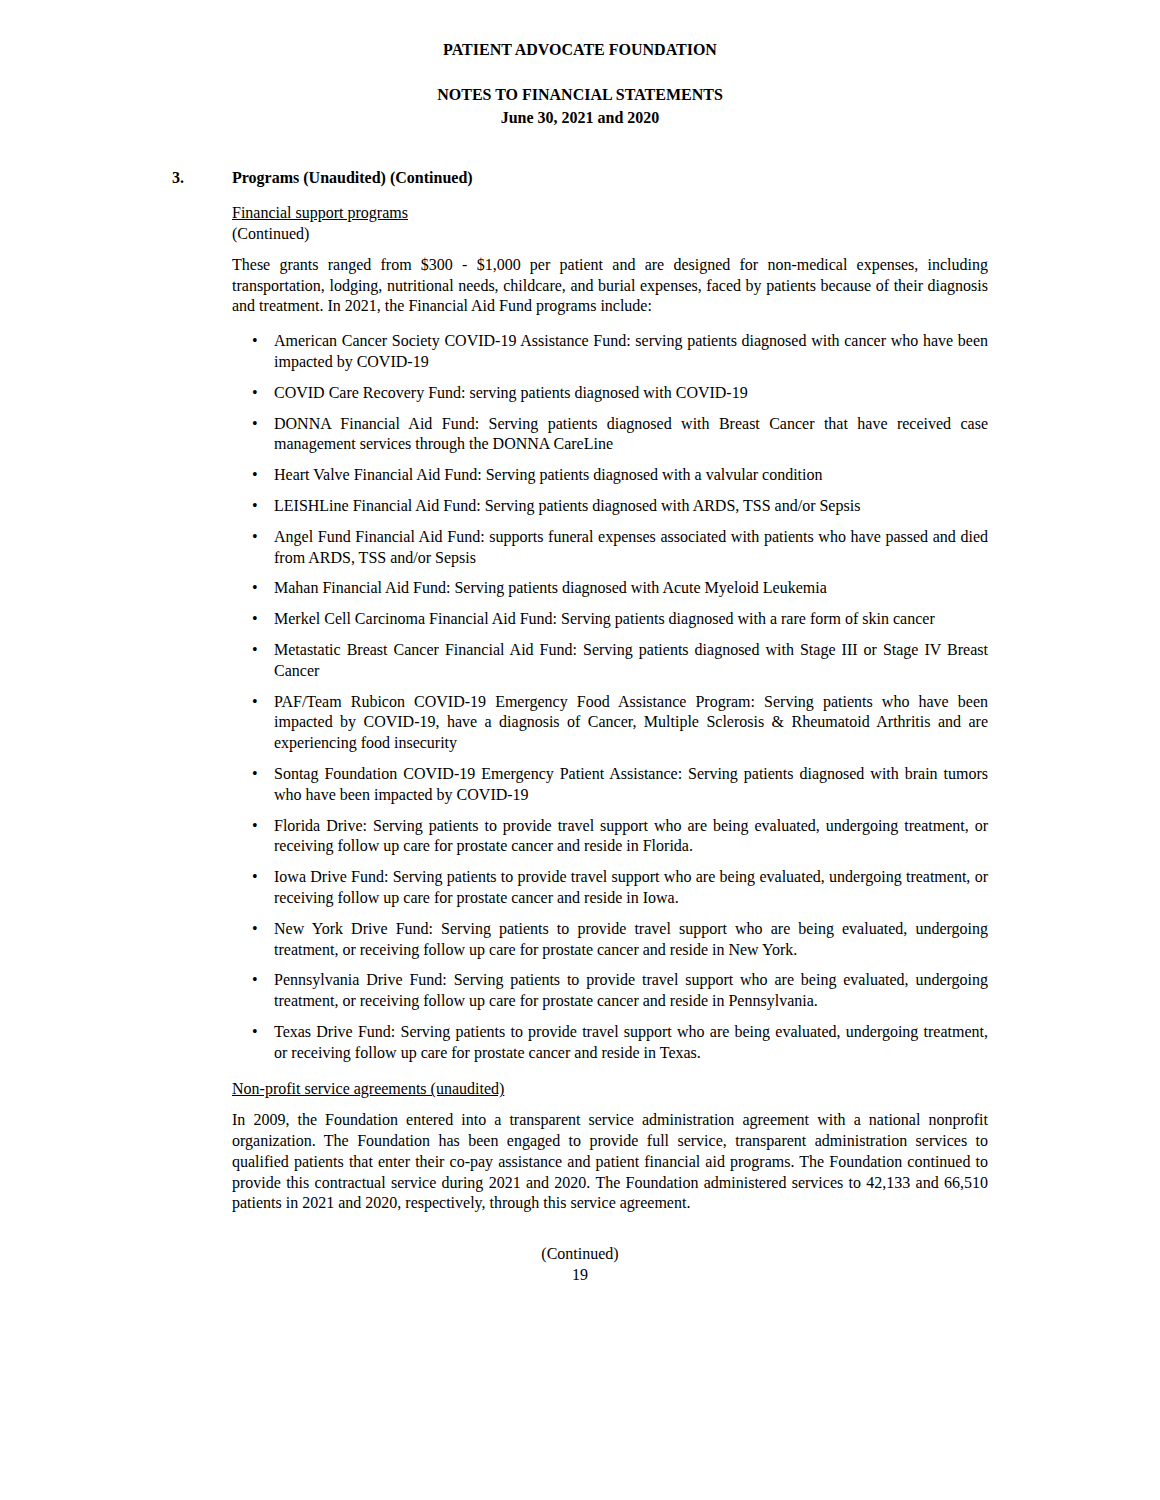PATIENT ADVOCATE FOUNDATION
NOTES TO FINANCIAL STATEMENTS
June 30, 2021 and 2020
3.
Programs (Unaudited) (Continued)
Financial support programs
(Continued)
These grants ranged from $300 - $1,000 per patient and are designed for non-medical expenses, including transportation, lodging, nutritional needs, childcare, and burial expenses, faced by patients because of their diagnosis and treatment. In 2021, the Financial Aid Fund programs include:
American Cancer Society COVID-19 Assistance Fund: serving patients diagnosed with cancer who have been impacted by COVID-19
COVID Care Recovery Fund: serving patients diagnosed with COVID-19
DONNA Financial Aid Fund: Serving patients diagnosed with Breast Cancer that have received case management services through the DONNA CareLine
Heart Valve Financial Aid Fund: Serving patients diagnosed with a valvular condition
LEISHLine Financial Aid Fund: Serving patients diagnosed with ARDS, TSS and/or Sepsis
Angel Fund Financial Aid Fund: supports funeral expenses associated with patients who have passed and died from ARDS, TSS and/or Sepsis
Mahan Financial Aid Fund: Serving patients diagnosed with Acute Myeloid Leukemia
Merkel Cell Carcinoma Financial Aid Fund: Serving patients diagnosed with a rare form of skin cancer
Metastatic Breast Cancer Financial Aid Fund: Serving patients diagnosed with Stage III or Stage IV Breast Cancer
PAF/Team Rubicon COVID-19 Emergency Food Assistance Program: Serving patients who have been impacted by COVID-19, have a diagnosis of Cancer, Multiple Sclerosis & Rheumatoid Arthritis and are experiencing food insecurity
Sontag Foundation COVID-19 Emergency Patient Assistance: Serving patients diagnosed with brain tumors who have been impacted by COVID-19
Florida Drive: Serving patients to provide travel support who are being evaluated, undergoing treatment, or receiving follow up care for prostate cancer and reside in Florida.
Iowa Drive Fund: Serving patients to provide travel support who are being evaluated, undergoing treatment, or receiving follow up care for prostate cancer and reside in Iowa.
New York Drive Fund: Serving patients to provide travel support who are being evaluated, undergoing treatment, or receiving follow up care for prostate cancer and reside in New York.
Pennsylvania Drive Fund: Serving patients to provide travel support who are being evaluated, undergoing treatment, or receiving follow up care for prostate cancer and reside in Pennsylvania.
Texas Drive Fund: Serving patients to provide travel support who are being evaluated, undergoing treatment, or receiving follow up care for prostate cancer and reside in Texas.
Non-profit service agreements (unaudited)
In 2009, the Foundation entered into a transparent service administration agreement with a national nonprofit organization. The Foundation has been engaged to provide full service, transparent administration services to qualified patients that enter their co-pay assistance and patient financial aid programs. The Foundation continued to provide this contractual service during 2021 and 2020. The Foundation administered services to 42,133 and 66,510 patients in 2021 and 2020, respectively, through this service agreement.
(Continued)
19